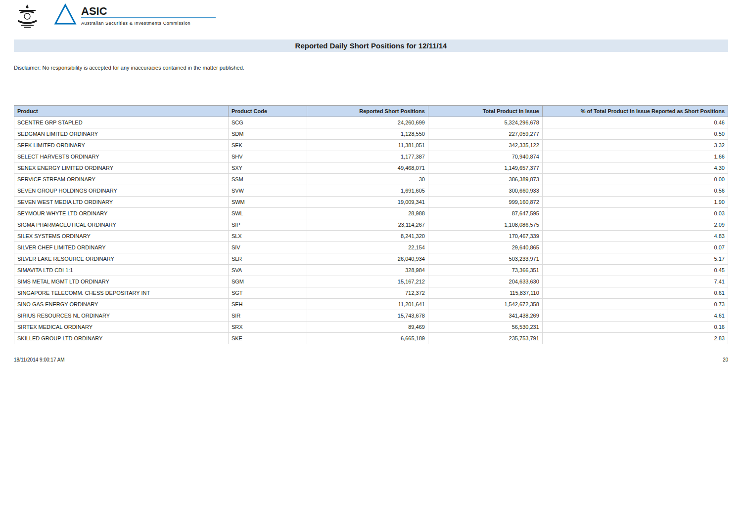ASIC Australian Securities & Investments Commission
Reported Daily Short Positions for 12/11/14
Disclaimer: No responsibility is accepted for any inaccuracies contained in the matter published.
| Product | Product Code | Reported Short Positions | Total Product in Issue | % of Total Product in Issue Reported as Short Positions |
| --- | --- | --- | --- | --- |
| SCENTRE GRP STAPLED | SCG | 24,260,699 | 5,324,296,678 | 0.46 |
| SEDGMAN LIMITED ORDINARY | SDM | 1,128,550 | 227,059,277 | 0.50 |
| SEEK LIMITED ORDINARY | SEK | 11,381,051 | 342,335,122 | 3.32 |
| SELECT HARVESTS ORDINARY | SHV | 1,177,387 | 70,940,874 | 1.66 |
| SENEX ENERGY LIMITED ORDINARY | SXY | 49,468,071 | 1,149,657,377 | 4.30 |
| SERVICE STREAM ORDINARY | SSM | 30 | 386,389,873 | 0.00 |
| SEVEN GROUP HOLDINGS ORDINARY | SVW | 1,691,605 | 300,660,933 | 0.56 |
| SEVEN WEST MEDIA LTD ORDINARY | SWM | 19,009,341 | 999,160,872 | 1.90 |
| SEYMOUR WHYTE LTD ORDINARY | SWL | 28,988 | 87,647,595 | 0.03 |
| SIGMA PHARMACEUTICAL ORDINARY | SIP | 23,114,267 | 1,108,086,575 | 2.09 |
| SILEX SYSTEMS ORDINARY | SLX | 8,241,320 | 170,467,339 | 4.83 |
| SILVER CHEF LIMITED ORDINARY | SIV | 22,154 | 29,640,865 | 0.07 |
| SILVER LAKE RESOURCE ORDINARY | SLR | 26,040,934 | 503,233,971 | 5.17 |
| SIMAVITA LTD CDI 1:1 | SVA | 328,984 | 73,366,351 | 0.45 |
| SIMS METAL MGMT LTD ORDINARY | SGM | 15,167,212 | 204,633,630 | 7.41 |
| SINGAPORE TELECOMM. CHESS DEPOSITARY INT | SGT | 712,372 | 115,837,110 | 0.61 |
| SINO GAS ENERGY ORDINARY | SEH | 11,201,641 | 1,542,672,358 | 0.73 |
| SIRIUS RESOURCES NL ORDINARY | SIR | 15,743,678 | 341,438,269 | 4.61 |
| SIRTEX MEDICAL ORDINARY | SRX | 89,469 | 56,530,231 | 0.16 |
| SKILLED GROUP LTD ORDINARY | SKE | 6,665,189 | 235,753,791 | 2.83 |
18/11/2014 9:00:17 AM 20